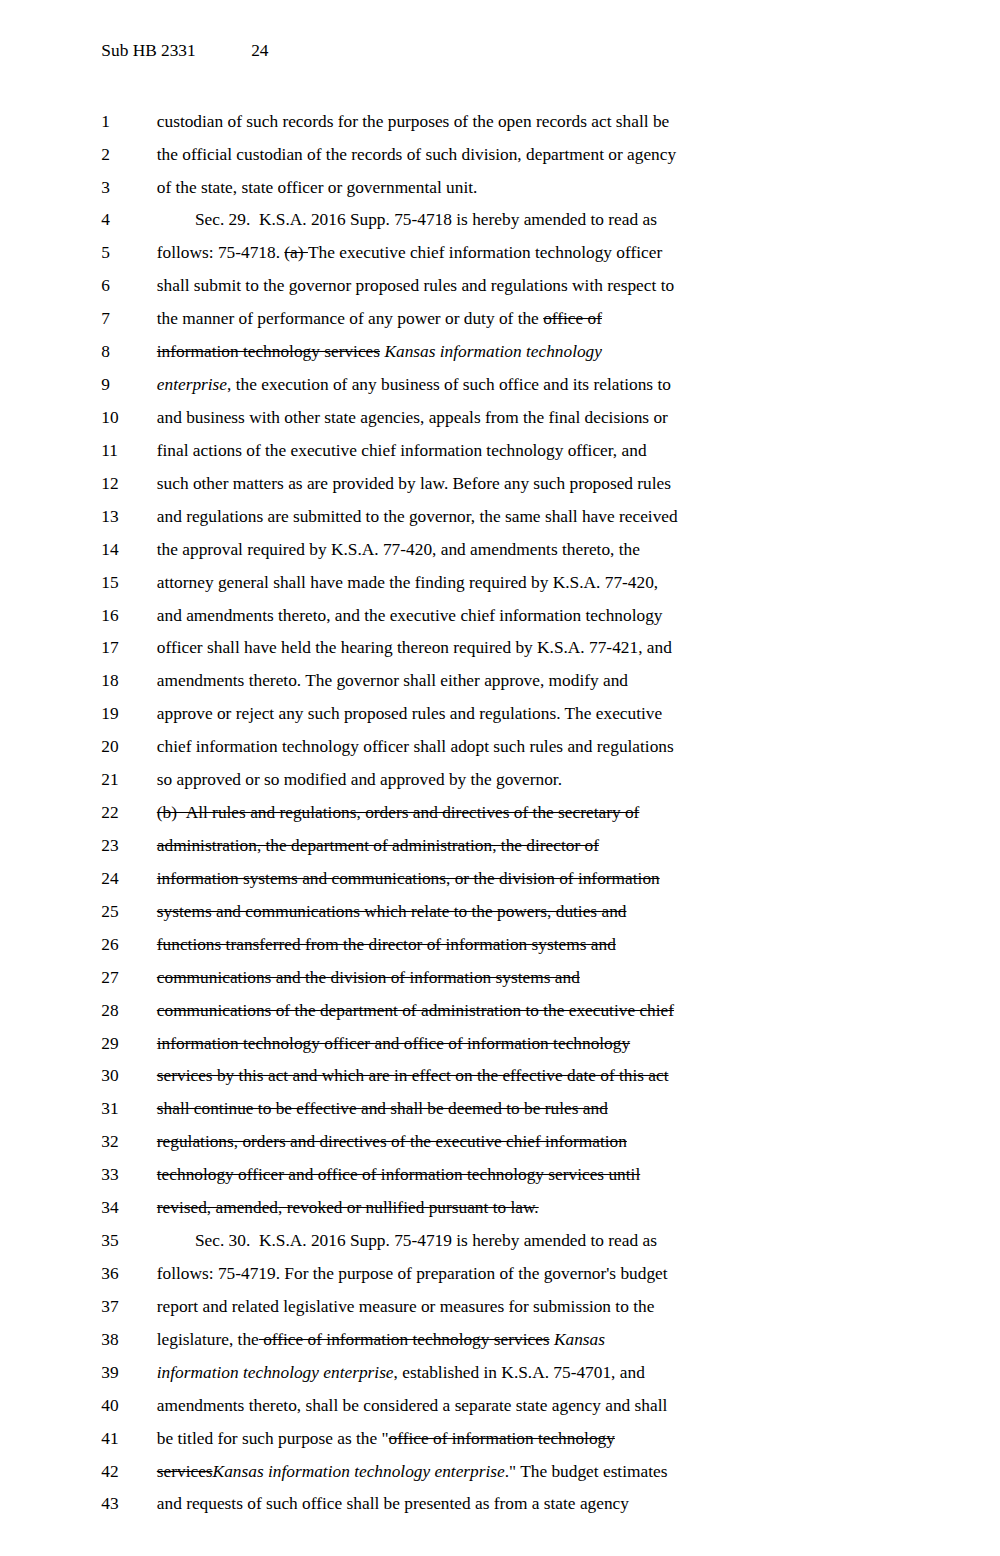Sub HB 2331 24
custodian of such records for the purposes of the open records act shall be
the official custodian of the records of such division, department or agency
of the state, state officer or governmental unit.
Sec. 29. K.S.A. 2016 Supp. 75-4718 is hereby amended to read as
follows: 75-4718. (a) The executive chief information technology officer
shall submit to the governor proposed rules and regulations with respect to
the manner of performance of any power or duty of the office of
information technology services Kansas information technology
enterprise, the execution of any business of such office and its relations to
and business with other state agencies, appeals from the final decisions or
final actions of the executive chief information technology officer, and
such other matters as are provided by law. Before any such proposed rules
and regulations are submitted to the governor, the same shall have received
the approval required by K.S.A. 77-420, and amendments thereto, the
attorney general shall have made the finding required by K.S.A. 77-420,
and amendments thereto, and the executive chief information technology
officer shall have held the hearing thereon required by K.S.A. 77-421, and
amendments thereto. The governor shall either approve, modify and
approve or reject any such proposed rules and regulations. The executive
chief information technology officer shall adopt such rules and regulations
so approved or so modified and approved by the governor.
(b) All rules and regulations, orders and directives of the secretary of
administration, the department of administration, the director of
information systems and communications, or the division of information
systems and communications which relate to the powers, duties and
functions transferred from the director of information systems and
communications and the division of information systems and
communications of the department of administration to the executive chief
information technology officer and office of information technology
services by this act and which are in effect on the effective date of this act
shall continue to be effective and shall be deemed to be rules and
regulations, orders and directives of the executive chief information
technology officer and office of information technology services until
revised, amended, revoked or nullified pursuant to law.
Sec. 30. K.S.A. 2016 Supp. 75-4719 is hereby amended to read as
follows: 75-4719. For the purpose of preparation of the governor's budget
report and related legislative measure or measures for submission to the
legislature, the office of information technology services Kansas
information technology enterprise, established in K.S.A. 75-4701, and
amendments thereto, shall be considered a separate state agency and shall
be titled for such purpose as the "office of information technology
servicesKansas information technology enterprise." The budget estimates
and requests of such office shall be presented as from a state agency